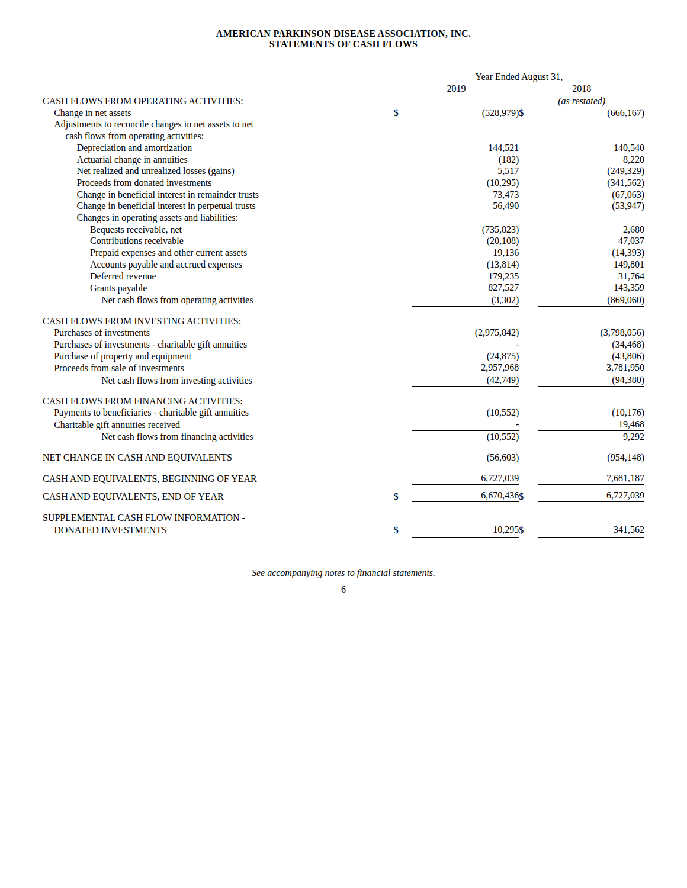AMERICAN PARKINSON DISEASE ASSOCIATION, INC.
STATEMENTS OF CASH FLOWS
| | Year Ended August 31, |
| | 2019 | 2018 |
| CASH FLOWS FROM OPERATING ACTIVITIES: | | | (as restated) |
| Change in net assets | $ | (528,979) | $ | (666,167) |
| Adjustments to reconcile changes in net assets to net | | | | |
| cash flows from operating activities: | | | | |
| Depreciation and amortization | | 144,521 | | 140,540 |
| Actuarial change in annuities | | (182) | | 8,220 |
| Net realized and unrealized losses (gains) | | 5,517 | | (249,329) |
| Proceeds from donated investments | | (10,295) | | (341,562) |
| Change in beneficial interest in remainder trusts | | 73,473 | | (67,063) |
| Change in beneficial interest in perpetual trusts | | 56,490 | | (53,947) |
| Changes in operating assets and liabilities: | | | | |
| Bequests receivable, net | | (735,823) | | 2,680 |
| Contributions receivable | | (20,108) | | 47,037 |
| Prepaid expenses and other current assets | | 19,136 | | (14,393) |
| Accounts payable and accrued expenses | | (13,814) | | 149,801 |
| Deferred revenue | | 179,235 | | 31,764 |
| Grants payable | | 827,527 | | 143,359 |
| Net cash flows from operating activities | | (3,302) | | (869,060) |
| CASH FLOWS FROM INVESTING ACTIVITIES: | | | | |
| Purchases of investments | | (2,975,842) | | (3,798,056) |
| Purchases of investments - charitable gift annuities | | - | | (34,468) |
| Purchase of property and equipment | | (24,875) | | (43,806) |
| Proceeds from sale of investments | | 2,957,968 | | 3,781,950 |
| Net cash flows from investing activities | | (42,749) | | (94,380) |
| CASH FLOWS FROM FINANCING ACTIVITIES: | | | | |
| Payments to beneficiaries - charitable gift annuities | | (10,552) | | (10,176) |
| Charitable gift annuities received | | - | | 19,468 |
| Net cash flows from financing activities | | (10,552) | | 9,292 |
| NET CHANGE IN CASH AND EQUIVALENTS | | (56,603) | | (954,148) |
| CASH AND EQUIVALENTS, BEGINNING OF YEAR | | 6,727,039 | | 7,681,187 |
| CASH AND EQUIVALENTS, END OF YEAR | $ | 6,670,436 | $ | 6,727,039 |
| SUPPLEMENTAL CASH FLOW INFORMATION - | | | | |
| DONATED INVESTMENTS | $ | 10,295 | $ | 341,562 |
See accompanying notes to financial statements.
6